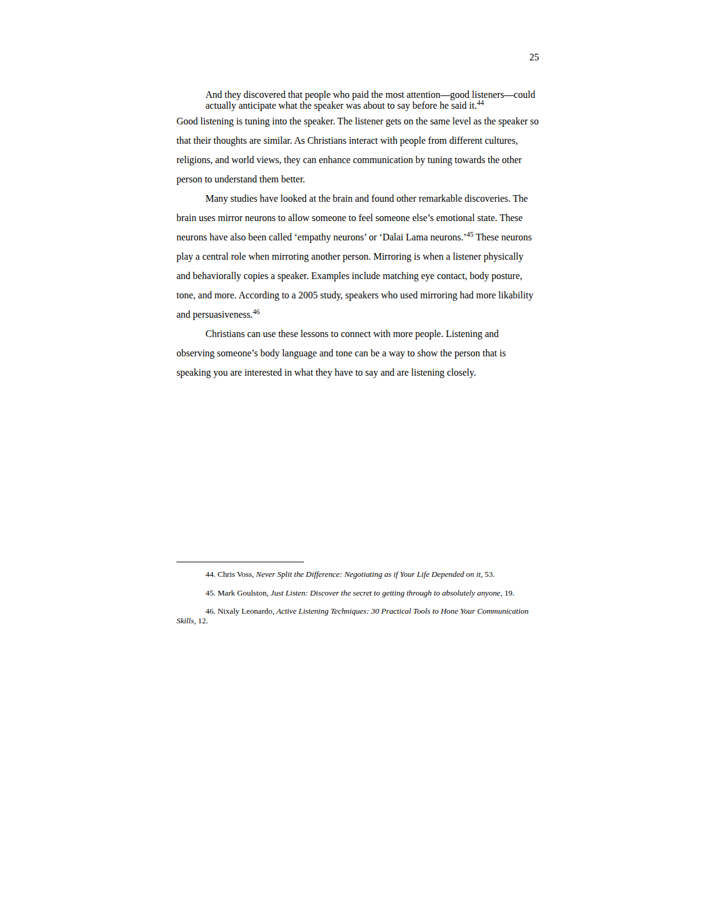25
And they discovered that people who paid the most attention—good listeners—could actually anticipate what the speaker was about to say before he said it.44
Good listening is tuning into the speaker. The listener gets on the same level as the speaker so that their thoughts are similar. As Christians interact with people from different cultures, religions, and world views, they can enhance communication by tuning towards the other person to understand them better.
Many studies have looked at the brain and found other remarkable discoveries. The brain uses mirror neurons to allow someone to feel someone else’s emotional state. These neurons have also been called ‘empathy neurons’ or ‘Dalai Lama neurons.’45 These neurons play a central role when mirroring another person. Mirroring is when a listener physically and behaviorally copies a speaker. Examples include matching eye contact, body posture, tone, and more. According to a 2005 study, speakers who used mirroring had more likability and persuasiveness.46
Christians can use these lessons to connect with more people. Listening and observing someone’s body language and tone can be a way to show the person that is speaking you are interested in what they have to say and are listening closely.
44. Chris Voss, Never Split the Difference: Negotiating as if Your Life Depended on it, 53.
45. Mark Goulston, Just Listen: Discover the secret to getting through to absolutely anyone, 19.
46. Nixaly Leonardo, Active Listening Techniques: 30 Practical Tools to Hone Your Communication Skills, 12.